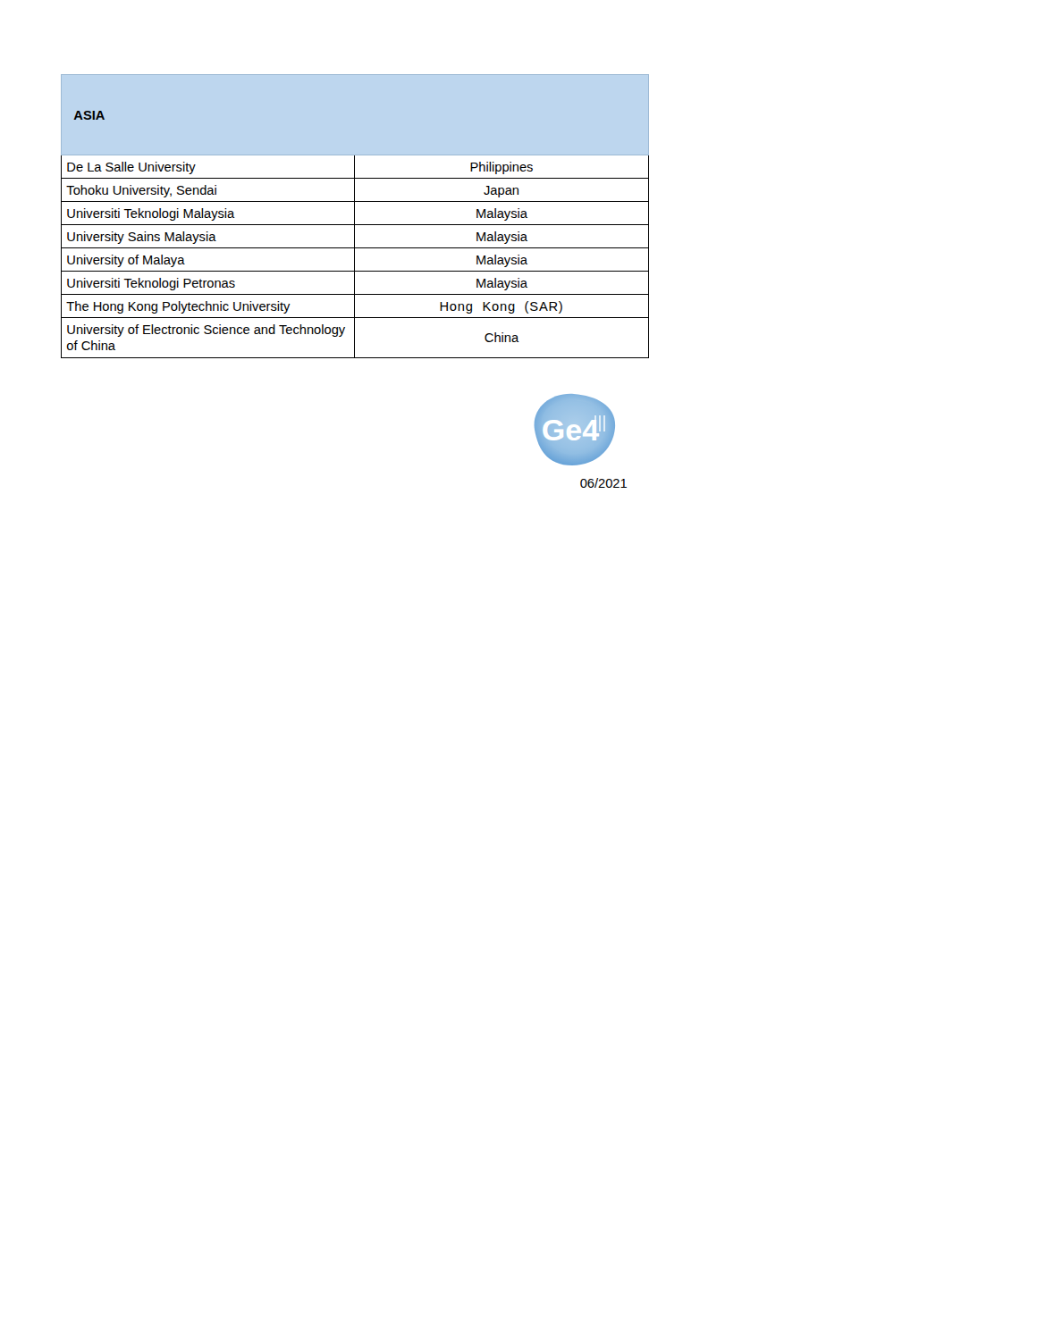| ASIA |
| De La Salle University | Philippines |
| Tohoku University, Sendai | Japan |
| Universiti Teknologi Malaysia | Malaysia |
| University Sains Malaysia | Malaysia |
| University of Malaya | Malaysia |
| Universiti Teknologi Petronas | Malaysia |
| The Hong Kong Polytechnic University | Hong Kong (SAR) |
| University of Electronic Science and Technology of China | China |
Ge4
06/2021